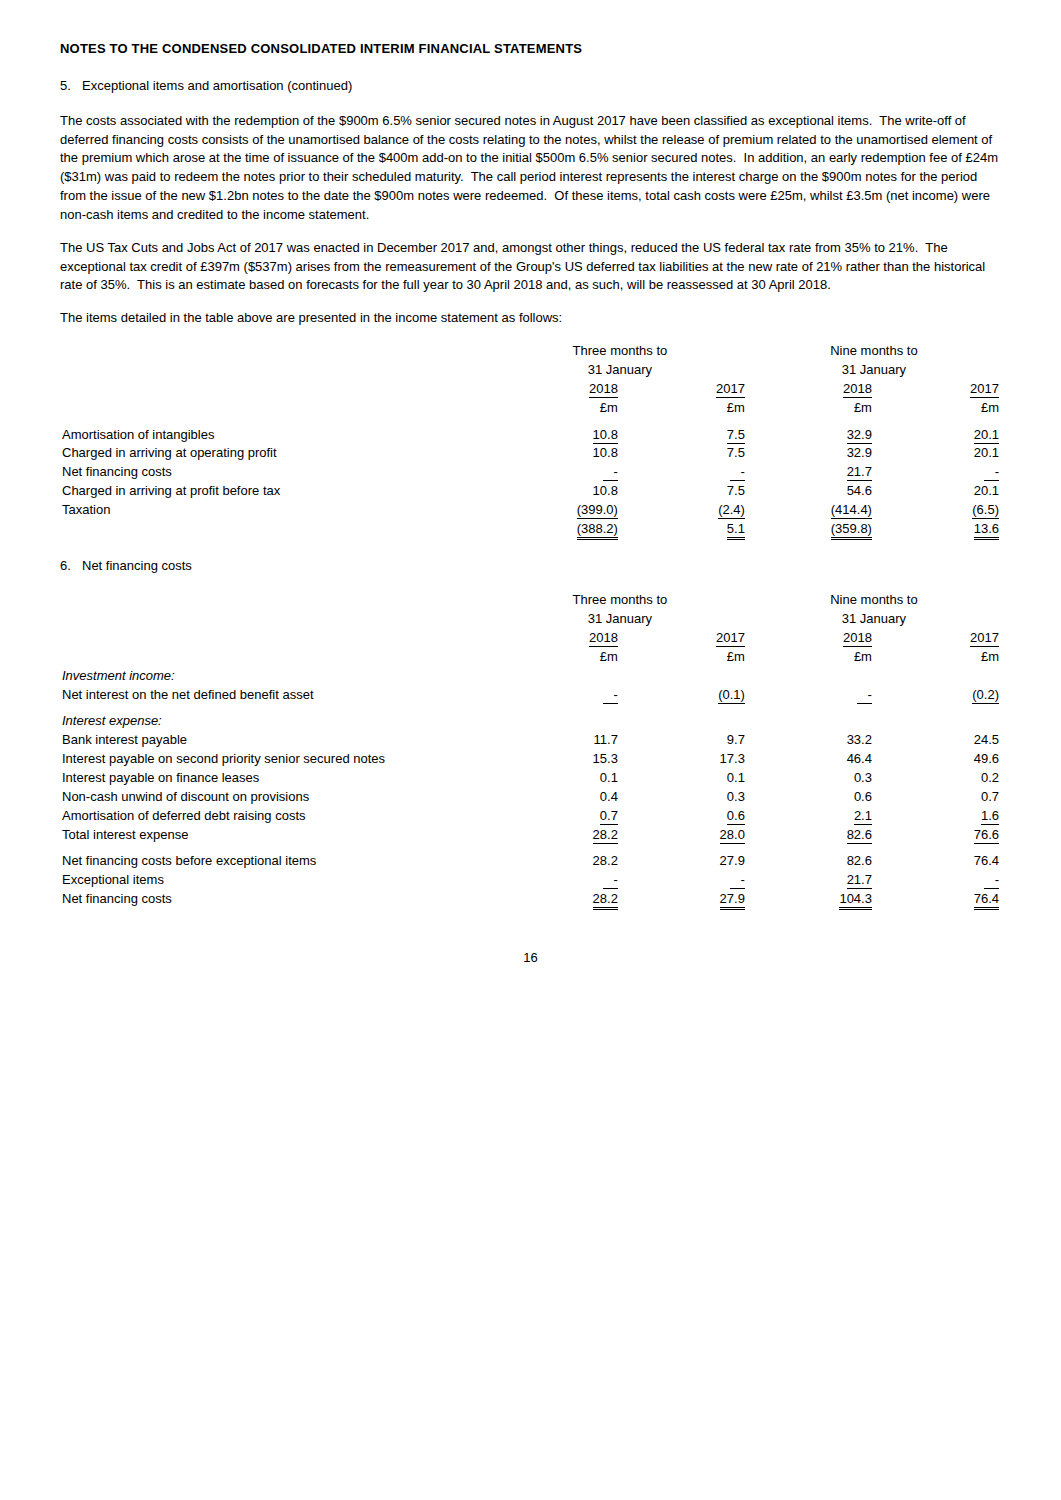NOTES TO THE CONDENSED CONSOLIDATED INTERIM FINANCIAL STATEMENTS
5. Exceptional items and amortisation (continued)
The costs associated with the redemption of the $900m 6.5% senior secured notes in August 2017 have been classified as exceptional items. The write-off of deferred financing costs consists of the unamortised balance of the costs relating to the notes, whilst the release of premium related to the unamortised element of the premium which arose at the time of issuance of the $400m add-on to the initial $500m 6.5% senior secured notes. In addition, an early redemption fee of £24m ($31m) was paid to redeem the notes prior to their scheduled maturity. The call period interest represents the interest charge on the $900m notes for the period from the issue of the new $1.2bn notes to the date the $900m notes were redeemed. Of these items, total cash costs were £25m, whilst £3.5m (net income) were non-cash items and credited to the income statement.
The US Tax Cuts and Jobs Act of 2017 was enacted in December 2017 and, amongst other things, reduced the US federal tax rate from 35% to 21%. The exceptional tax credit of £397m ($537m) arises from the remeasurement of the Group's US deferred tax liabilities at the new rate of 21% rather than the historical rate of 35%. This is an estimate based on forecasts for the full year to 30 April 2018 and, as such, will be reassessed at 30 April 2018.
The items detailed in the table above are presented in the income statement as follows:
| | Three months to | Nine months to |
| | 31 January | 31 January |
| | 2018 | 2017 | 2018 | 2017 |
| | £m | £m | £m | £m |
| Amortisation of intangibles | 10.8 | 7.5 | 32.9 | 20.1 |
| Charged in arriving at operating profit | 10.8 | 7.5 | 32.9 | 20.1 |
| Net financing costs | - | - | 21.7 | - |
| Charged in arriving at profit before tax | 10.8 | 7.5 | 54.6 | 20.1 |
| Taxation | (399.0) | (2.4) | (414.4) | (6.5) |
| | (388.2) | 5.1 | (359.8) | 13.6 |
6. Net financing costs
| | Three months to | Nine months to |
| | 31 January | 31 January |
| | 2018 | 2017 | 2018 | 2017 |
| | £m | £m | £m | £m |
| Investment income: | | | | |
| Net interest on the net defined benefit asset | - | (0.1) | - | (0.2) |
| Interest expense: | | | | |
| Bank interest payable | 11.7 | 9.7 | 33.2 | 24.5 |
| Interest payable on second priority senior secured notes | 15.3 | 17.3 | 46.4 | 49.6 |
| Interest payable on finance leases | 0.1 | 0.1 | 0.3 | 0.2 |
| Non-cash unwind of discount on provisions | 0.4 | 0.3 | 0.6 | 0.7 |
| Amortisation of deferred debt raising costs | 0.7 | 0.6 | 2.1 | 1.6 |
| Total interest expense | 28.2 | 28.0 | 82.6 | 76.6 |
| Net financing costs before exceptional items | 28.2 | 27.9 | 82.6 | 76.4 |
| Exceptional items | - | - | 21.7 | - |
| Net financing costs | 28.2 | 27.9 | 104.3 | 76.4 |
16